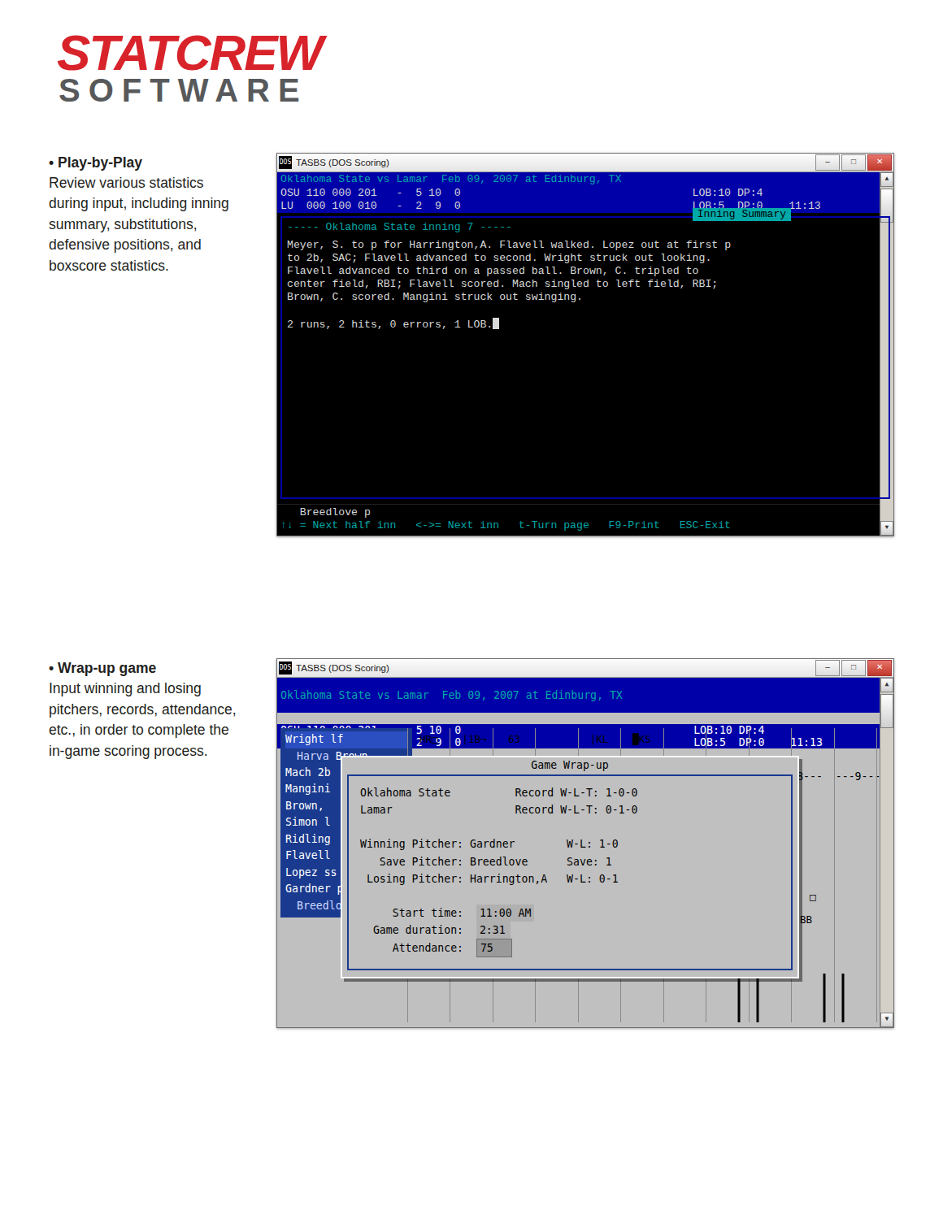STATCREW SOFTWARE
• Play-by-Play
Review various statistics during input, including inning summary, substitutions, defensive positions, and boxscore statistics.
DOS TASBS (DOS Scoring) – □ ✕
▲
▼
Oklahoma State vs Lamar  Feb 09, 2007 at Edinburg, TX
OSU 110 000 201   -  5 10  0                                    LOB:10 DP:4
LU  000 100 010   -  2  9  0                                    LOB:5  DP:0    11:13
Inning Summary
----- Oklahoma State inning 7 -----
Meyer, S. to p for Harrington,A. Flavell walked. Lopez out at first p
to 2b, SAC; Flavell advanced to second. Wright struck out looking.
Flavell advanced to third on a passed ball. Brown, C. tripled to
center field, RBI; Flavell scored. Mach singled to left field, RBI;
Brown, C. scored. Mangini struck out swinging.

2 runs, 2 hits, 0 errors, 1 LOB.
   Breedlove p
↑↓ = Next half inn   <->= Next inn   t-Turn page   F9-Print   ESC-Exit
• Wrap-up game
Input winning and losing pitchers, records, attendance, etc., in order to complete the in-game scoring process.
DOS TASBS (DOS Scoring) – □ ✕
▲
▼
Oklahoma State vs Lamar  Feb 09, 2007 at Edinburg, TX
OSU 110 000 201   -  5 10  0                                    LOB:10 DP:4
LU  000 100 010   -  2  9  0                                    LOB:5  DP:0    11:13
     OSU      ---1---  ---2---  ---3---  ---4---  ---5---  ---6---  ---7---  ---8---  ---9---  --10--
Wright lf Harva Brown,
Mach 2b
Mangini
Brown,
Simon l
Ridling
Flavell
Lopez ss
Gardner p Breedlove p
HR□
|1B¬
63
|KL
█KS
• — 53 ∞
∞ KS ∞
□ 14 ∞
□ BB
Game Wrap-up
Oklahoma State Record W-L-T: 1-0-0
Lamar Record W-L-T: 0-1-0
Winning Pitcher: Gardner W-L: 1-0
Save Pitcher: Breedlove Save: 1
Losing Pitcher: Harrington,A W-L: 0-1
Start time: 11:00 AM
Game duration: 2:31
Attendance: 75